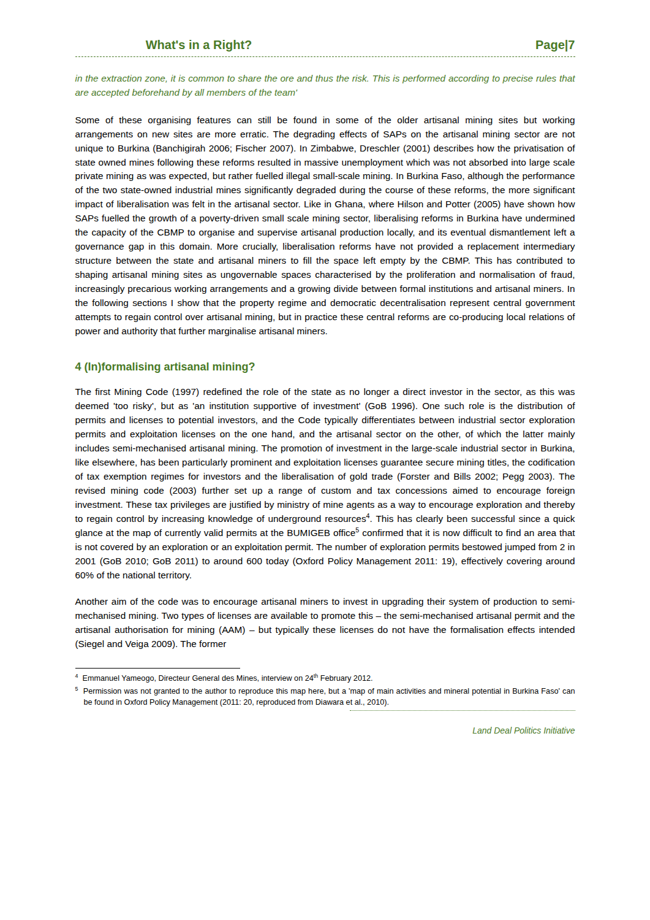What's in a Right? Page|7
in the extraction zone, it is common to share the ore and thus the risk. This is performed according to precise rules that are accepted beforehand by all members of the team'
Some of these organising features can still be found in some of the older artisanal mining sites but working arrangements on new sites are more erratic. The degrading effects of SAPs on the artisanal mining sector are not unique to Burkina (Banchigirah 2006; Fischer 2007). In Zimbabwe, Dreschler (2001) describes how the privatisation of state owned mines following these reforms resulted in massive unemployment which was not absorbed into large scale private mining as was expected, but rather fuelled illegal small-scale mining. In Burkina Faso, although the performance of the two state-owned industrial mines significantly degraded during the course of these reforms, the more significant impact of liberalisation was felt in the artisanal sector. Like in Ghana, where Hilson and Potter (2005) have shown how SAPs fuelled the growth of a poverty-driven small scale mining sector, liberalising reforms in Burkina have undermined the capacity of the CBMP to organise and supervise artisanal production locally, and its eventual dismantlement left a governance gap in this domain. More crucially, liberalisation reforms have not provided a replacement intermediary structure between the state and artisanal miners to fill the space left empty by the CBMP. This has contributed to shaping artisanal mining sites as ungovernable spaces characterised by the proliferation and normalisation of fraud, increasingly precarious working arrangements and a growing divide between formal institutions and artisanal miners. In the following sections I show that the property regime and democratic decentralisation represent central government attempts to regain control over artisanal mining, but in practice these central reforms are co-producing local relations of power and authority that further marginalise artisanal miners.
4 (In)formalising artisanal mining?
The first Mining Code (1997) redefined the role of the state as no longer a direct investor in the sector, as this was deemed 'too risky', but as 'an institution supportive of investment' (GoB 1996). One such role is the distribution of permits and licenses to potential investors, and the Code typically differentiates between industrial sector exploration permits and exploitation licenses on the one hand, and the artisanal sector on the other, of which the latter mainly includes semi-mechanised artisanal mining. The promotion of investment in the large-scale industrial sector in Burkina, like elsewhere, has been particularly prominent and exploitation licenses guarantee secure mining titles, the codification of tax exemption regimes for investors and the liberalisation of gold trade (Forster and Bills 2002; Pegg 2003). The revised mining code (2003) further set up a range of custom and tax concessions aimed to encourage foreign investment. These tax privileges are justified by ministry of mine agents as a way to encourage exploration and thereby to regain control by increasing knowledge of underground resources4. This has clearly been successful since a quick glance at the map of currently valid permits at the BUMIGEB office5 confirmed that it is now difficult to find an area that is not covered by an exploration or an exploitation permit. The number of exploration permits bestowed jumped from 2 in 2001 (GoB 2010; GoB 2011) to around 600 today (Oxford Policy Management 2011: 19), effectively covering around 60% of the national territory.
Another aim of the code was to encourage artisanal miners to invest in upgrading their system of production to semi-mechanised mining. Two types of licenses are available to promote this – the semi-mechanised artisanal permit and the artisanal authorisation for mining (AAM) – but typically these licenses do not have the formalisation effects intended (Siegel and Veiga 2009). The former
4 Emmanuel Yameogo, Directeur General des Mines, interview on 24th February 2012.
5 Permission was not granted to the author to reproduce this map here, but a 'map of main activities and mineral potential in Burkina Faso' can be found in Oxford Policy Management (2011: 20, reproduced from Diawara et al., 2010).
Land Deal Politics Initiative